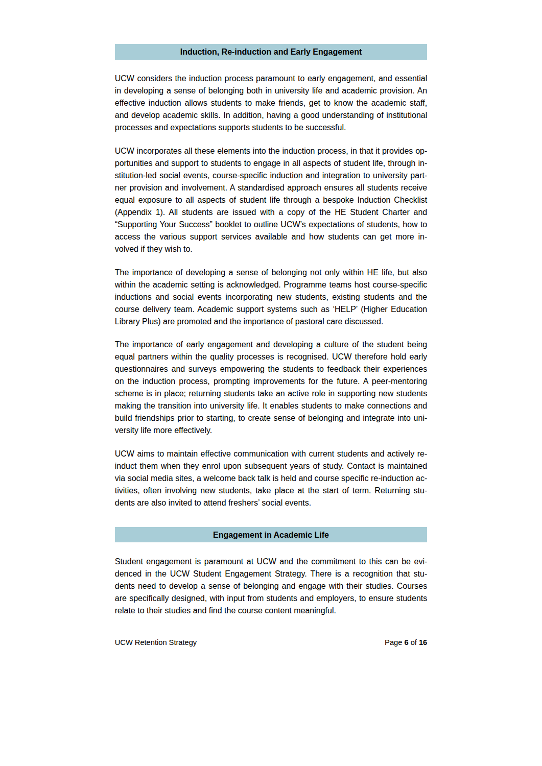Induction, Re-induction and Early Engagement
UCW considers the induction process paramount to early engagement, and essential in developing a sense of belonging both in university life and academic provision. An effective induction allows students to make friends, get to know the academic staff, and develop academic skills. In addition, having a good understanding of institutional processes and expectations supports students to be successful.
UCW incorporates all these elements into the induction process, in that it provides opportunities and support to students to engage in all aspects of student life, through institution-led social events, course-specific induction and integration to university partner provision and involvement. A standardised approach ensures all students receive equal exposure to all aspects of student life through a bespoke Induction Checklist (Appendix 1). All students are issued with a copy of the HE Student Charter and “Supporting Your Success” booklet to outline UCW’s expectations of students, how to access the various support services available and how students can get more involved if they wish to.
The importance of developing a sense of belonging not only within HE life, but also within the academic setting is acknowledged. Programme teams host course-specific inductions and social events incorporating new students, existing students and the course delivery team. Academic support systems such as ‘HELP’ (Higher Education Library Plus) are promoted and the importance of pastoral care discussed.
The importance of early engagement and developing a culture of the student being equal partners within the quality processes is recognised. UCW therefore hold early questionnaires and surveys empowering the students to feedback their experiences on the induction process, prompting improvements for the future. A peer-mentoring scheme is in place; returning students take an active role in supporting new students making the transition into university life. It enables students to make connections and build friendships prior to starting, to create sense of belonging and integrate into university life more effectively.
UCW aims to maintain effective communication with current students and actively re-induct them when they enrol upon subsequent years of study. Contact is maintained via social media sites, a welcome back talk is held and course specific re-induction activities, often involving new students, take place at the start of term. Returning students are also invited to attend freshers’ social events.
Engagement in Academic Life
Student engagement is paramount at UCW and the commitment to this can be evidenced in the UCW Student Engagement Strategy. There is a recognition that students need to develop a sense of belonging and engage with their studies. Courses are specifically designed, with input from students and employers, to ensure students relate to their studies and find the course content meaningful.
UCW Retention Strategy
Page 6 of 16